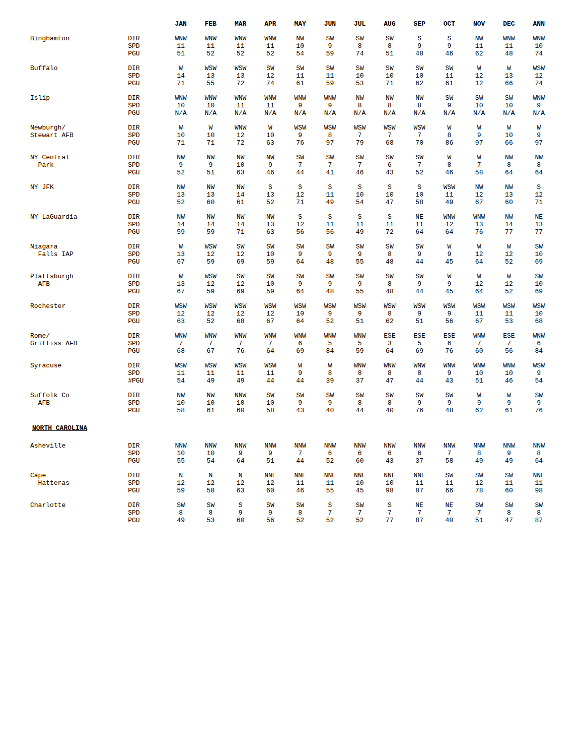| | | JAN | FEB | MAR | APR | MAY | JUN | JUL | AUG | SEP | OCT | NOV | DEC | ANN |
| --- | --- | --- | --- | --- | --- | --- | --- | --- | --- | --- | --- | --- | --- | --- |
| Binghamton | DIR | WNW | WNW | WNW | WNW | NW | SW | SW | SW | S | S | NW | WNW | WNW |
| | SPD | 11 | 11 | 11 | 11 | 10 | 9 | 8 | 8 | 9 | 9 | 11 | 11 | 10 |
| | PGU | 51 | 52 | 52 | 52 | 54 | 59 | 74 | 51 | 48 | 46 | 62 | 48 | 74 |
| Buffalo | DIR | W | WSW | WSW | SW | SW | SW | SW | SW | SW | SW | W | W | WSW |
| | SPD | 14 | 13 | 13 | 12 | 11 | 11 | 10 | 10 | 10 | 11 | 12 | 13 | 12 |
| | PGU | 71 | 55 | 72 | 74 | 61 | 59 | 53 | 71 | 62 | 61 | 12 | 66 | 74 |
| Islip | DIR | WNW | WNW | WNW | WNW | WNW | WNW | NW | NW | NW | SW | SW | SW | WNW |
| | SPD | 10 | 10 | 11 | 11 | 9 | 9 | 8 | 8 | 8 | 9 | 10 | 10 | 9 |
| | PGU | N/A | N/A | N/A | N/A | N/A | N/A | N/A | N/A | N/A | N/A | N/A | N/A | N/A |
| Newburgh/ | DIR | W | W | WNW | W | WSW | WSW | WSW | WSW | WSW | W | W | W | W |
| Stewart AFB | SPD | 10 | 10 | 12 | 10 | 9 | 8 | 7 | 7 | 7 | 8 | 9 | 10 | 9 |
| | PGU | 71 | 71 | 72 | 63 | 76 | 97 | 79 | 68 | 70 | 86 | 97 | 66 | 97 |
| NY Central | DIR | NW | NW | NW | NW | SW | SW | SW | SW | SW | W | W | NW | NW |
| Park | SPD | 9 | 9 | 10 | 9 | 7 | 7 | 7 | 6 | 7 | 8 | 7 | 8 | 8 |
| | PGU | 52 | 51 | 63 | 46 | 44 | 41 | 46 | 43 | 52 | 46 | 58 | 64 | 64 |
| NY JFK | DIR | NW | NW | NW | S | S | S | S | S | S | WSW | NW | NW | S |
| | SPD | 13 | 13 | 14 | 13 | 12 | 11 | 10 | 10 | 10 | 11 | 12 | 13 | 12 |
| | PGU | 52 | 60 | 61 | 52 | 71 | 49 | 54 | 47 | 58 | 49 | 67 | 60 | 71 |
| NY LaGuardia | DIR | NW | NW | NW | NW | S | S | S | S | NE | WNW | WNW | NW | NE |
| | SPD | 14 | 14 | 14 | 13 | 12 | 11 | 11 | 11 | 11 | 12 | 13 | 14 | 13 |
| | PGU | 59 | 59 | 71 | 63 | 56 | 56 | 49 | 72 | 64 | 64 | 76 | 77 | 77 |
| Niagara | DIR | W | WSW | SW | SW | SW | SW | SW | SW | SW | W | W | W | SW |
| Falls IAP | SPD | 13 | 12 | 12 | 10 | 9 | 9 | 9 | 8 | 9 | 9 | 12 | 12 | 10 |
| | PGU | 67 | 59 | 69 | 59 | 64 | 48 | 55 | 48 | 44 | 45 | 64 | 52 | 69 |
| Plattsburgh | DIR | W | WSW | SW | SW | SW | SW | SW | SW | SW | W | W | W | SW |
| AFB | SPD | 13 | 12 | 12 | 10 | 9 | 9 | 9 | 8 | 9 | 9 | 12 | 12 | 10 |
| | PGU | 67 | 59 | 69 | 59 | 64 | 48 | 55 | 48 | 44 | 45 | 64 | 52 | 69 |
| Rochester | DIR | WSW | WSW | WSW | WSW | WSW | WSW | WSW | WSW | WSW | WSW | WSW | WSW | WSW |
| | SPD | 12 | 12 | 12 | 12 | 10 | 9 | 9 | 8 | 9 | 9 | 11 | 11 | 10 |
| | PGU | 63 | 52 | 68 | 67 | 64 | 52 | 51 | 62 | 51 | 56 | 67 | 53 | 68 |
| Rome/ | DIR | WNW | WNW | WNW | WNW | WNW | WNW | WNW | ESE | ESE | ESE | WNW | ESE | WNW |
| Griffiss AFB | SPD | 7 | 7 | 7 | 7 | 6 | 5 | 5 | 3 | 5 | 6 | 7 | 7 | 6 |
| | PGU | 68 | 67 | 76 | 64 | 69 | 84 | 59 | 64 | 69 | 76 | 60 | 56 | 84 |
| Syracuse | DIR | WSW | WSW | WSW | WSW | W | W | WNW | WNW | WNW | WNW | WNW | WNW | WSW |
| | SPD | 11 | 11 | 11 | 11 | 9 | 8 | 8 | 8 | 8 | 9 | 10 | 10 | 9 |
| | #PGU | 54 | 49 | 49 | 44 | 44 | 39 | 37 | 47 | 44 | 43 | 51 | 46 | 54 |
| Suffolk Co | DIR | NW | NW | NNW | SW | SW | SW | SW | SW | SW | SW | W | W | SW |
| AFB | SPD | 10 | 10 | 10 | 10 | 9 | 9 | 8 | 8 | 9 | 9 | 9 | 9 | 9 |
| | PGU | 58 | 61 | 60 | 58 | 43 | 40 | 44 | 40 | 76 | 48 | 62 | 61 | 76 |
| NORTH CAROLINA |
| Asheville | DIR | NNW | NNW | NNW | NNW | NNW | NNW | NNW | NNW | NNW | NNW | NNW | NNW | NNW |
| | SPD | 10 | 10 | 9 | 9 | 7 | 6 | 6 | 6 | 6 | 7 | 8 | 9 | 8 |
| | PGU | 55 | 54 | 64 | 51 | 44 | 52 | 60 | 43 | 37 | 58 | 49 | 49 | 64 |
| Cape | DIR | N | N | N | NNE | NNE | NNE | NNE | NNE | NNE | SW | SW | SW | NNE |
| Hatteras | SPD | 12 | 12 | 12 | 12 | 11 | 11 | 10 | 10 | 11 | 11 | 12 | 11 | 11 |
| | PGU | 59 | 58 | 63 | 60 | 46 | 55 | 45 | 98 | 87 | 66 | 78 | 60 | 98 |
| Charlotte | DIR | SW | SW | S | SW | SW | S | SW | S | NE | NE | SW | SW | SW |
| | SPD | 8 | 8 | 9 | 9 | 8 | 7 | 7 | 7 | 7 | 7 | 7 | 8 | 8 |
| | PGU | 49 | 53 | 60 | 56 | 52 | 52 | 52 | 77 | 87 | 40 | 51 | 47 | 87 |